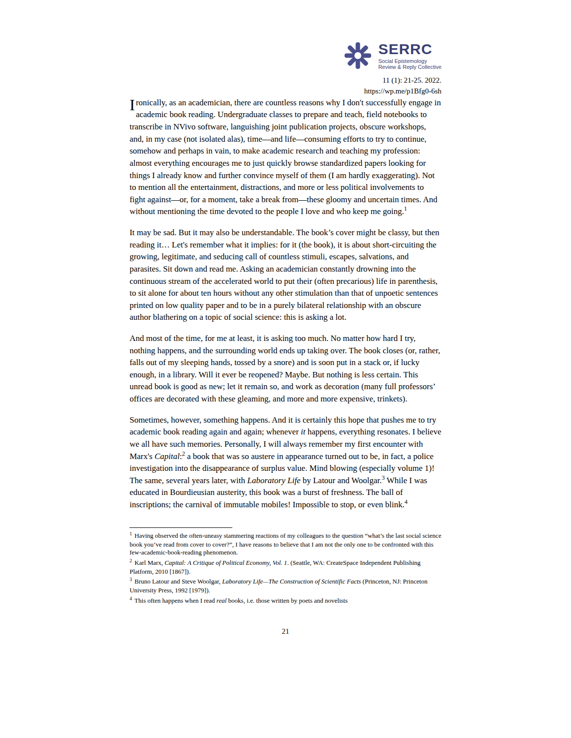SERRC
Social Epistemology
Review & Reply Collective
11 (1): 21-25. 2022.
https://wp.me/p1Bfg0-6sh
Ironically, as an academician, there are countless reasons why I don't successfully engage in academic book reading. Undergraduate classes to prepare and teach, field notebooks to transcribe in NVivo software, languishing joint publication projects, obscure workshops, and, in my case (not isolated alas), time—and life—consuming efforts to try to continue, somehow and perhaps in vain, to make academic research and teaching my profession: almost everything encourages me to just quickly browse standardized papers looking for things I already know and further convince myself of them (I am hardly exaggerating). Not to mention all the entertainment, distractions, and more or less political involvements to fight against—or, for a moment, take a break from—these gloomy and uncertain times. And without mentioning the time devoted to the people I love and who keep me going.1
It may be sad. But it may also be understandable. The book’s cover might be classy, but then reading it… Let's remember what it implies: for it (the book), it is about short-circuiting the growing, legitimate, and seducing call of countless stimuli, escapes, salvations, and parasites. Sit down and read me. Asking an academician constantly drowning into the continuous stream of the accelerated world to put their (often precarious) life in parenthesis, to sit alone for about ten hours without any other stimulation than that of unpoetic sentences printed on low quality paper and to be in a purely bilateral relationship with an obscure author blathering on a topic of social science: this is asking a lot.
And most of the time, for me at least, it is asking too much. No matter how hard I try, nothing happens, and the surrounding world ends up taking over. The book closes (or, rather, falls out of my sleeping hands, tossed by a snore) and is soon put in a stack or, if lucky enough, in a library. Will it ever be reopened? Maybe. But nothing is less certain. This unread book is good as new; let it remain so, and work as decoration (many full professors’ offices are decorated with these gleaming, and more and more expensive, trinkets).
Sometimes, however, something happens. And it is certainly this hope that pushes me to try academic book reading again and again; whenever it happens, everything resonates. I believe we all have such memories. Personally, I will always remember my first encounter with Marx's Capital:2 a book that was so austere in appearance turned out to be, in fact, a police investigation into the disappearance of surplus value. Mind blowing (especially volume 1)! The same, several years later, with Laboratory Life by Latour and Woolgar.3 While I was educated in Bourdieusian austerity, this book was a burst of freshness. The ball of inscriptions; the carnival of immutable mobiles! Impossible to stop, or even blink.4
1 Having observed the often-uneasy stammering reactions of my colleagues to the question “what’s the last social science book you’ve read from cover to cover?”, I have reasons to believe that I am not the only one to be confronted with this few-academic-book-reading phenomenon.
2 Karl Marx, Capital: A Critique of Political Economy, Vol. 1. (Seattle, WA: CreateSpace Independent Publishing Platform, 2010 [1867]).
3 Bruno Latour and Steve Woolgar, Laboratory Life—The Construction of Scientific Facts (Princeton, NJ: Princeton University Press, 1992 [1979]).
4 This often happens when I read real books, i.e. those written by poets and novelists
21